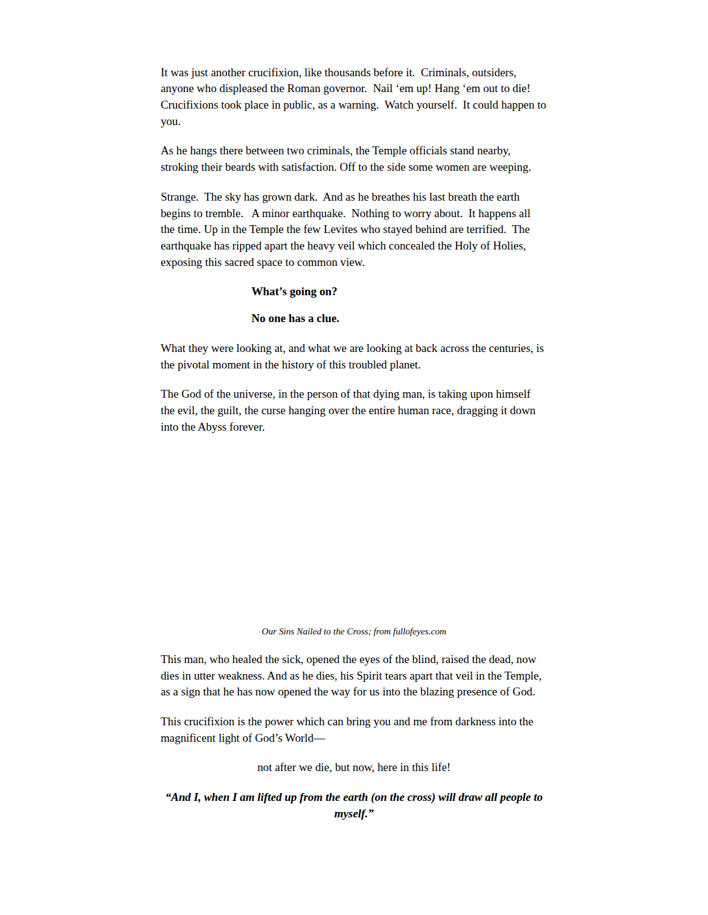It was just another crucifixion, like thousands before it. Criminals, outsiders, anyone who displeased the Roman governor. Nail ‘em up! Hang ‘em out to die! Crucifixions took place in public, as a warning. Watch yourself. It could happen to you.
As he hangs there between two criminals, the Temple officials stand nearby, stroking their beards with satisfaction. Off to the side some women are weeping.
Strange. The sky has grown dark. And as he breathes his last breath the earth begins to tremble. A minor earthquake. Nothing to worry about. It happens all the time. Up in the Temple the few Levites who stayed behind are terrified. The earthquake has ripped apart the heavy veil which concealed the Holy of Holies, exposing this sacred space to common view.
What’s going on?
No one has a clue.
What they were looking at, and what we are looking at back across the centuries, is the pivotal moment in the history of this troubled planet.
The God of the universe, in the person of that dying man, is taking upon himself the evil, the guilt, the curse hanging over the entire human race, dragging it down into the Abyss forever.
Our Sins Nailed to the Cross; from fullofeyes.com
This man, who healed the sick, opened the eyes of the blind, raised the dead, now dies in utter weakness. And as he dies, his Spirit tears apart that veil in the Temple, as a sign that he has now opened the way for us into the blazing presence of God.
This crucifixion is the power which can bring you and me from darkness into the magnificent light of God’s World—
not after we die, but now, here in this life!
“And I, when I am lifted up from the earth (on the cross) will draw all people to myself.”